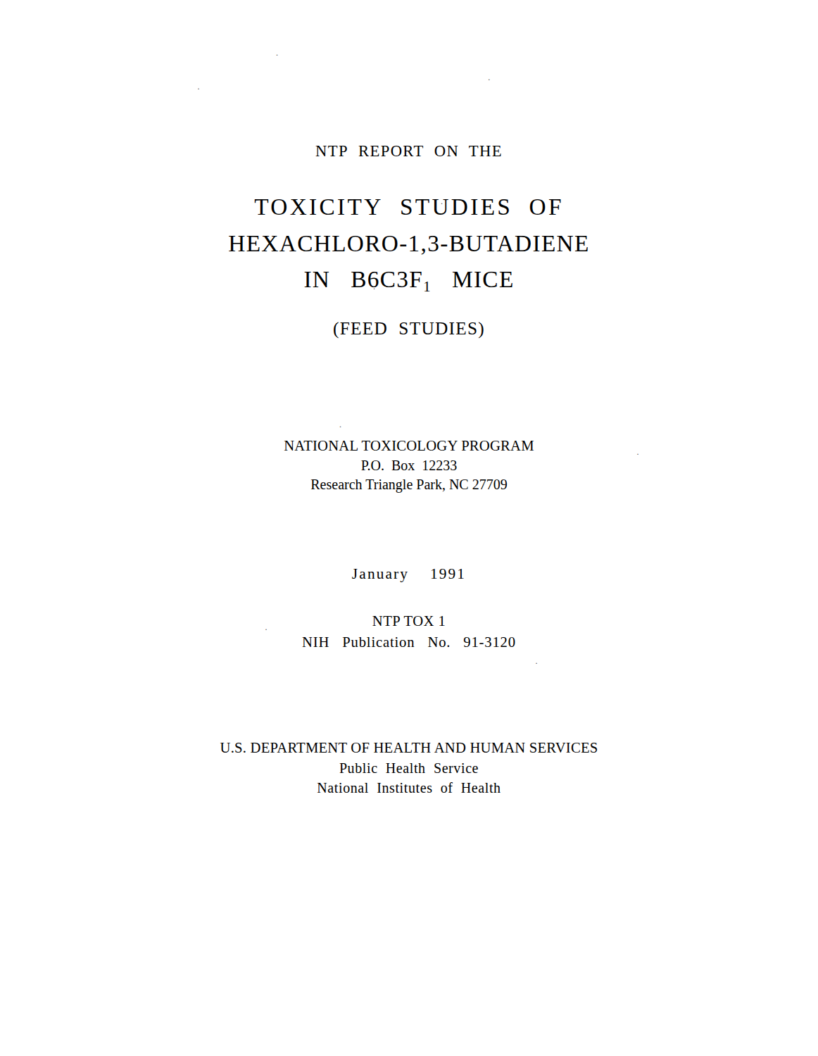. . . . . . . . .
NTP REPORT ON THE
TOXICITY STUDIES OF
HEXACHLORO-1,3-BUTADIENE
IN B6C3F1 MICE
(FEED STUDIES)
NATIONAL TOXICOLOGY PROGRAM
P.O. Box 12233
Research Triangle Park, NC 27709
January 1991
NTP TOX 1
NIH Publication No. 91-3120
U.S. DEPARTMENT OF HEALTH AND HUMAN SERVICES
Public Health Service
National Institutes of Health